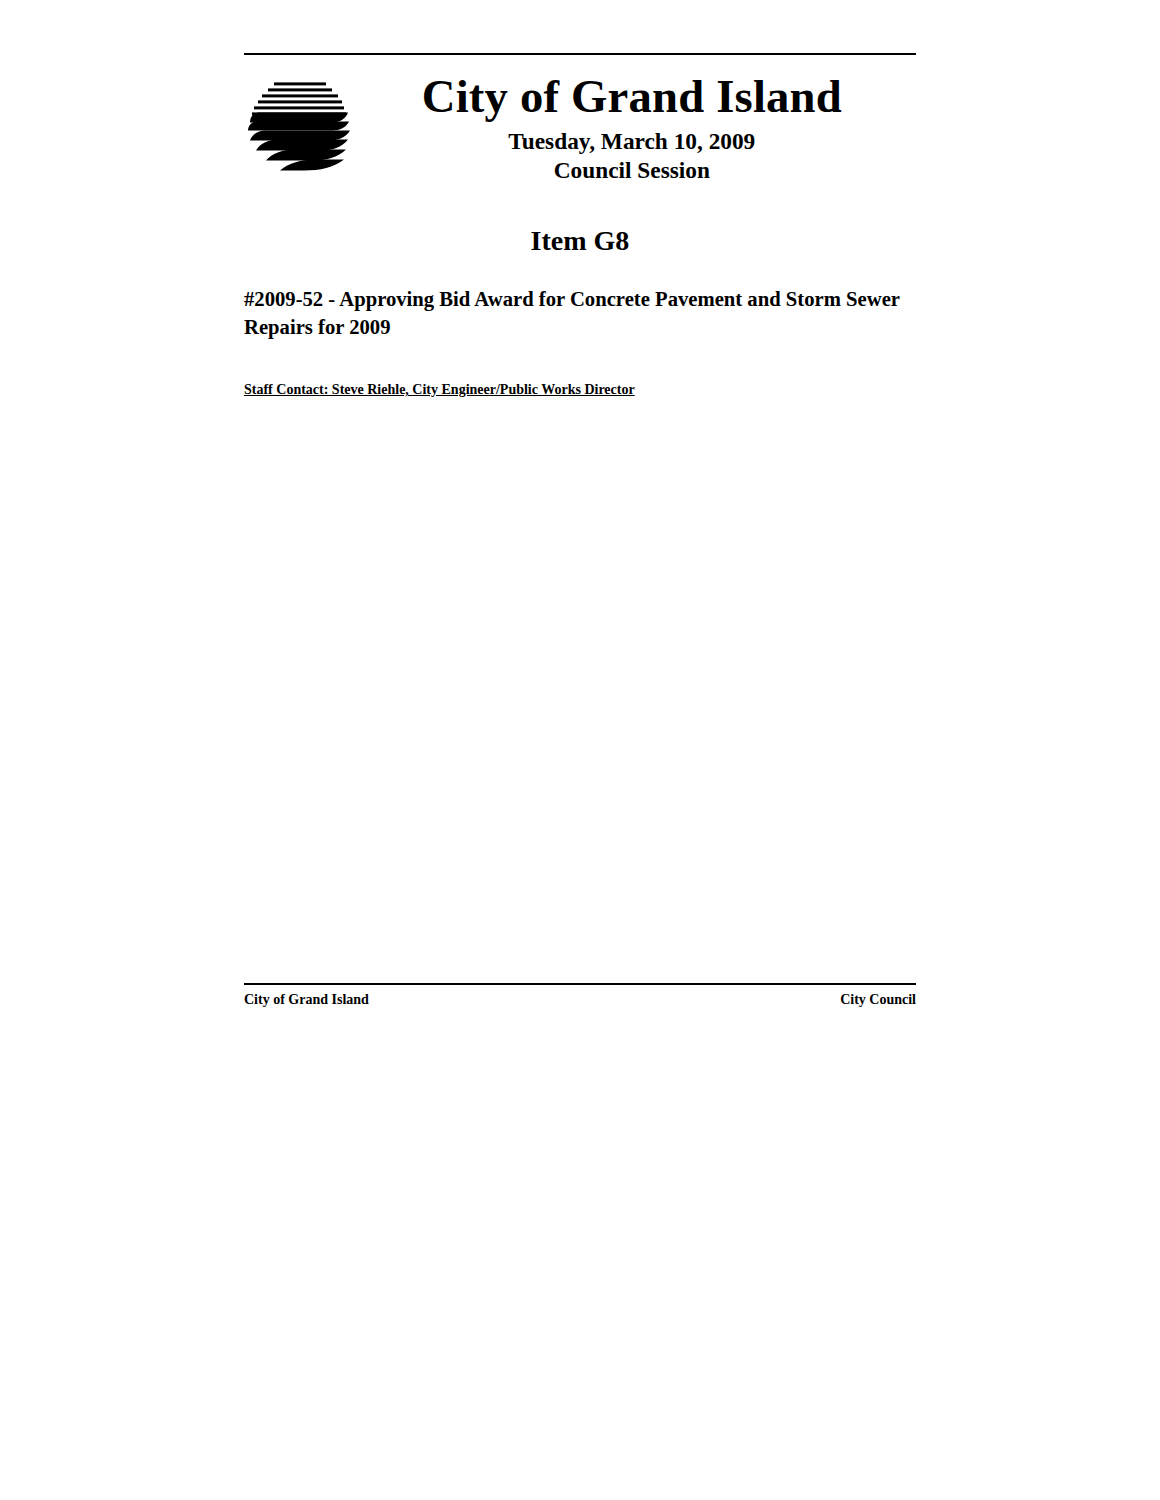City of Grand Island
Tuesday, March 10, 2009
Council Session
Item G8
#2009-52 - Approving Bid Award for Concrete Pavement and Storm Sewer Repairs for 2009
Staff Contact: Steve Riehle, City Engineer/Public Works Director
City of Grand Island City Council